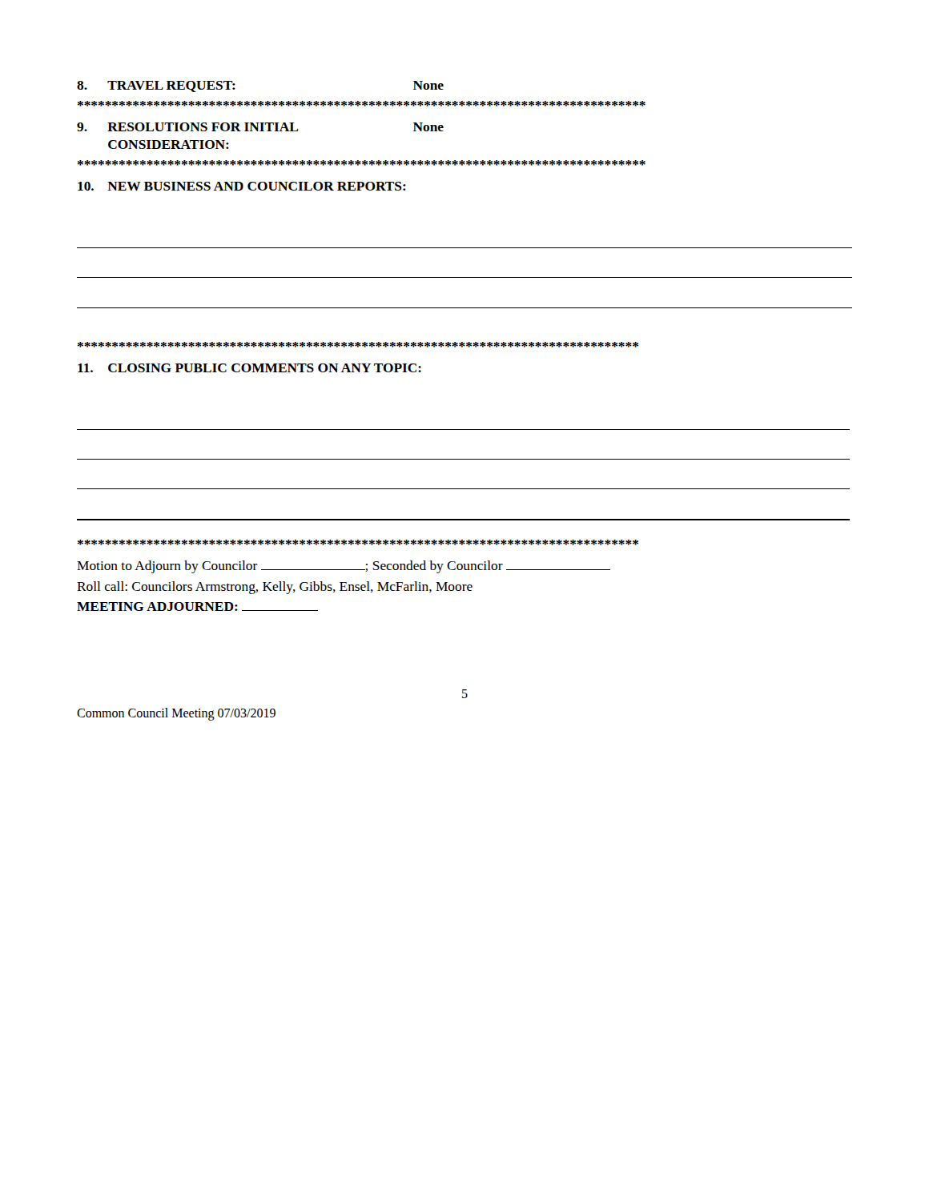8. TRAVEL REQUEST: None
**********************************************************************************
9. RESOLUTIONS FOR INITIAL CONSIDERATION: None
**********************************************************************************
10. NEW BUSINESS AND COUNCILOR REPORTS:
*********************************************************************************
11. CLOSING PUBLIC COMMENTS ON ANY TOPIC:
*********************************************************************************
Motion to Adjourn by Councilor ; Seconded by Councilor
Roll call: Councilors Armstrong, Kelly, Gibbs, Ensel, McFarlin, Moore
MEETING ADJOURNED:
5
Common Council Meeting 07/03/2019